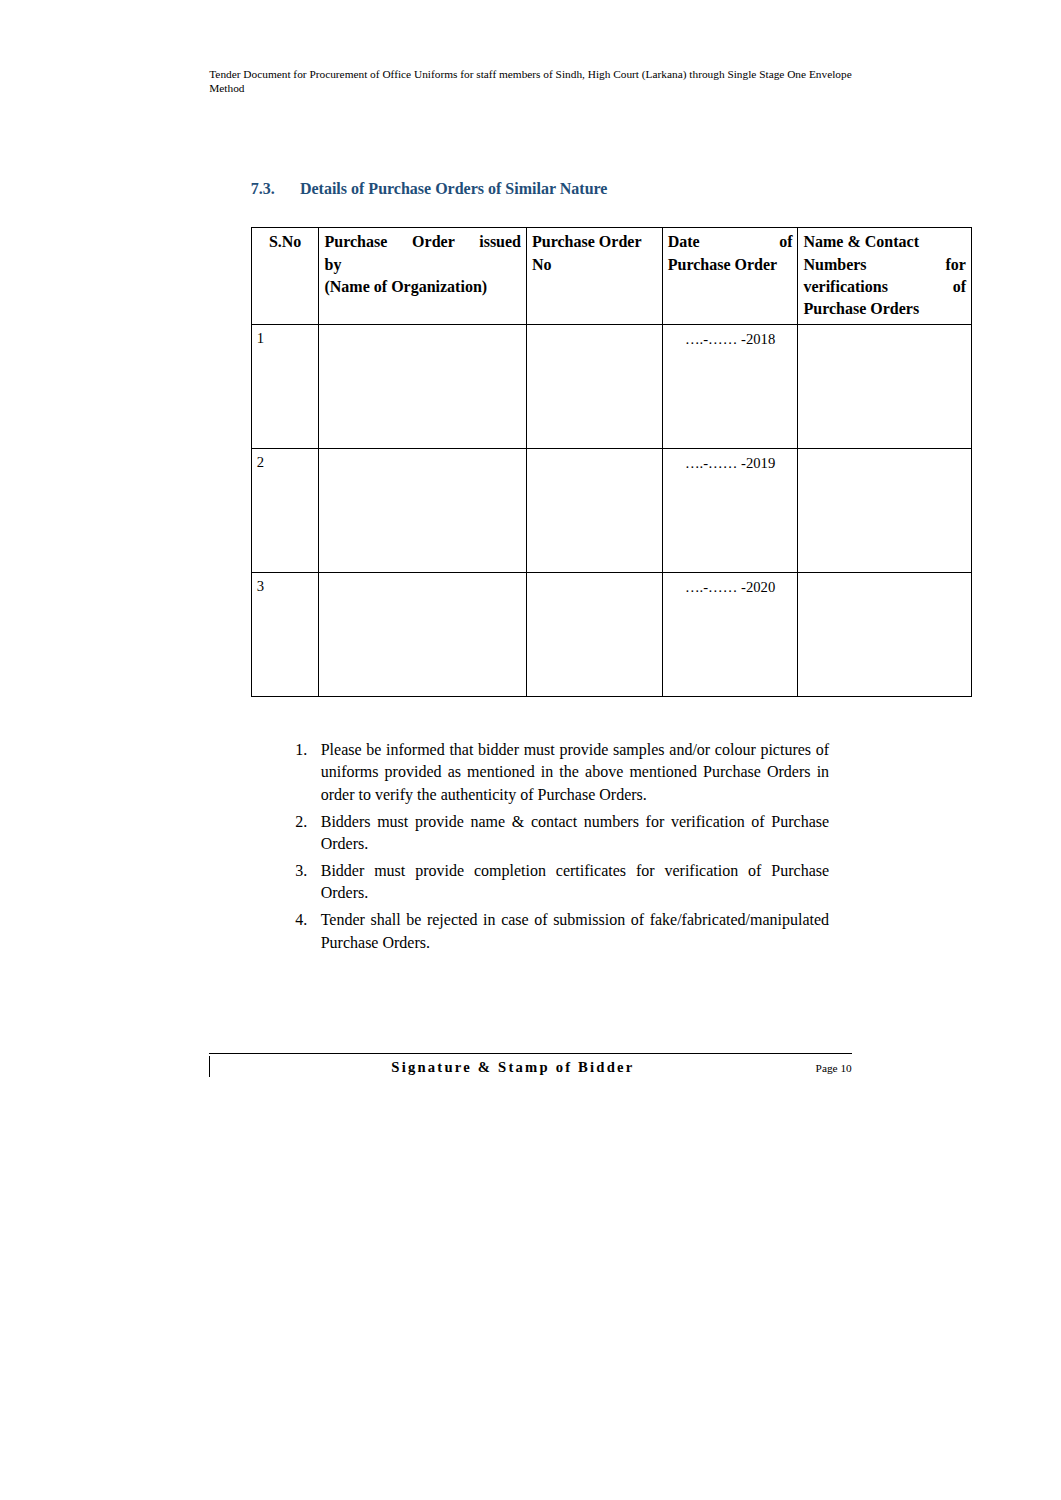Tender Document for Procurement of Office Uniforms for staff members of Sindh, High Court (Larkana) through Single Stage One Envelope Method
7.3. Details of Purchase Orders of Similar Nature
| S.No | Purchase Order issued by (Name of Organization) | Purchase Order No | Date of Purchase Order | Name & Contact Numbers for verifications of Purchase Orders |
| --- | --- | --- | --- | --- |
| 1 | | | ….-…… -2018 | |
| 2 | | | ….-…… -2019 | |
| 3 | | | ….-…… -2020 | |
Please be informed that bidder must provide samples and/or colour pictures of uniforms provided as mentioned in the above mentioned Purchase Orders in order to verify the authenticity of Purchase Orders.
Bidders must provide name & contact numbers for verification of Purchase Orders.
Bidder must provide completion certificates for verification of Purchase Orders.
Tender shall be rejected in case of submission of fake/fabricated/manipulated Purchase Orders.
Signature & Stamp of Bidder
Page 10